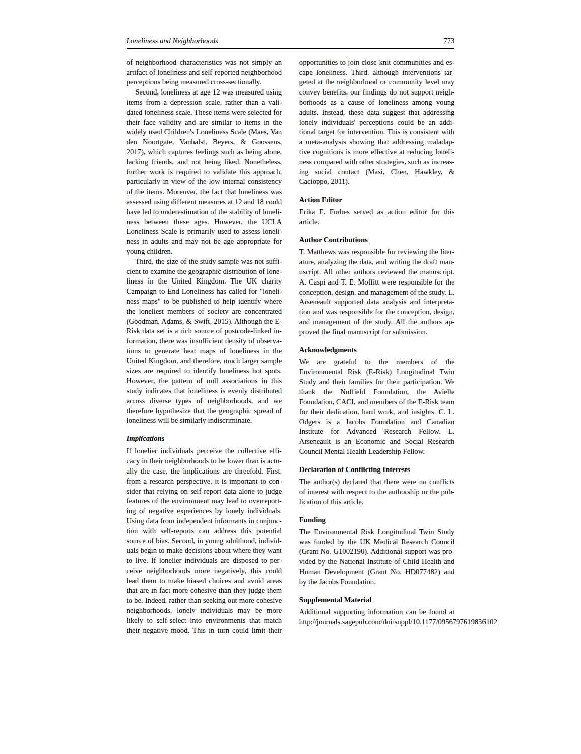Loneliness and Neighborhoods 773
of neighborhood characteristics was not simply an artifact of loneliness and self-reported neighborhood perceptions being measured cross-sectionally.
Second, loneliness at age 12 was measured using items from a depression scale, rather than a validated loneliness scale. These items were selected for their face validity and are similar to items in the widely used Children's Loneliness Scale (Maes, Van den Noortgate, Vanhalst, Beyers, & Goossens, 2017), which captures feelings such as being alone, lacking friends, and not being liked. Nonetheless, further work is required to validate this approach, particularly in view of the low internal consistency of the items. Moreover, the fact that loneliness was assessed using different measures at 12 and 18 could have led to underestimation of the stability of loneliness between these ages. However, the UCLA Loneliness Scale is primarily used to assess loneliness in adults and may not be age appropriate for young children.
Third, the size of the study sample was not sufficient to examine the geographic distribution of loneliness in the United Kingdom. The UK charity Campaign to End Loneliness has called for "loneliness maps" to be published to help identify where the loneliest members of society are concentrated (Goodman, Adams, & Swift, 2015). Although the E-Risk data set is a rich source of postcode-linked information, there was insufficient density of observations to generate heat maps of loneliness in the United Kingdom, and therefore, much larger sample sizes are required to identify loneliness hot spots. However, the pattern of null associations in this study indicates that loneliness is evenly distributed across diverse types of neighborhoods, and we therefore hypothesize that the geographic spread of loneliness will be similarly indiscriminate.
Implications
If lonelier individuals perceive the collective efficacy in their neighborhoods to be lower than is actually the case, the implications are threefold. First, from a research perspective, it is important to consider that relying on self-report data alone to judge features of the environment may lead to overreporting of negative experiences by lonely individuals. Using data from independent informants in conjunction with self-reports can address this potential source of bias. Second, in young adulthood, individuals begin to make decisions about where they want to live. If lonelier individuals are disposed to perceive neighborhoods more negatively, this could lead them to make biased choices and avoid areas that are in fact more cohesive than they judge them to be. Indeed, rather than seeking out more cohesive neighborhoods, lonely individuals may be more likely to self-select into environments that match their negative mood. This in turn could limit their opportunities to join close-knit communities and escape loneliness. Third, although interventions targeted at the neighborhood or community level may convey benefits, our findings do not support neighborhoods as a cause of loneliness among young adults. Instead, these data suggest that addressing lonely individuals' perceptions could be an additional target for intervention. This is consistent with a meta-analysis showing that addressing maladaptive cognitions is more effective at reducing loneliness compared with other strategies, such as increasing social contact (Masi, Chen, Hawkley, & Cacioppo, 2011).
Action Editor
Erika E. Forbes served as action editor for this article.
Author Contributions
T. Matthews was responsible for reviewing the literature, analyzing the data, and writing the draft manuscript. All other authors reviewed the manuscript. A. Caspi and T. E. Moffitt were responsible for the conception, design, and management of the study. L. Arseneault supported data analysis and interpretation and was responsible for the conception, design, and management of the study. All the authors approved the final manuscript for submission.
Acknowledgments
We are grateful to the members of the Environmental Risk (E-Risk) Longitudinal Twin Study and their families for their participation. We thank the Nuffield Foundation, the Avielle Foundation, CACI, and members of the E-Risk team for their dedication, hard work, and insights. C. L. Odgers is a Jacobs Foundation and Canadian Institute for Advanced Research Fellow. L. Arseneault is an Economic and Social Research Council Mental Health Leadership Fellow.
Declaration of Conflicting Interests
The author(s) declared that there were no conflicts of interest with respect to the authorship or the publication of this article.
Funding
The Environmental Risk Longitudinal Twin Study was funded by the UK Medical Research Council (Grant No. G1002190). Additional support was provided by the National Institute of Child Health and Human Development (Grant No. HD077482) and by the Jacobs Foundation.
Supplemental Material
Additional supporting information can be found at http://journals.sagepub.com/doi/suppl/10.1177/0956797619836102